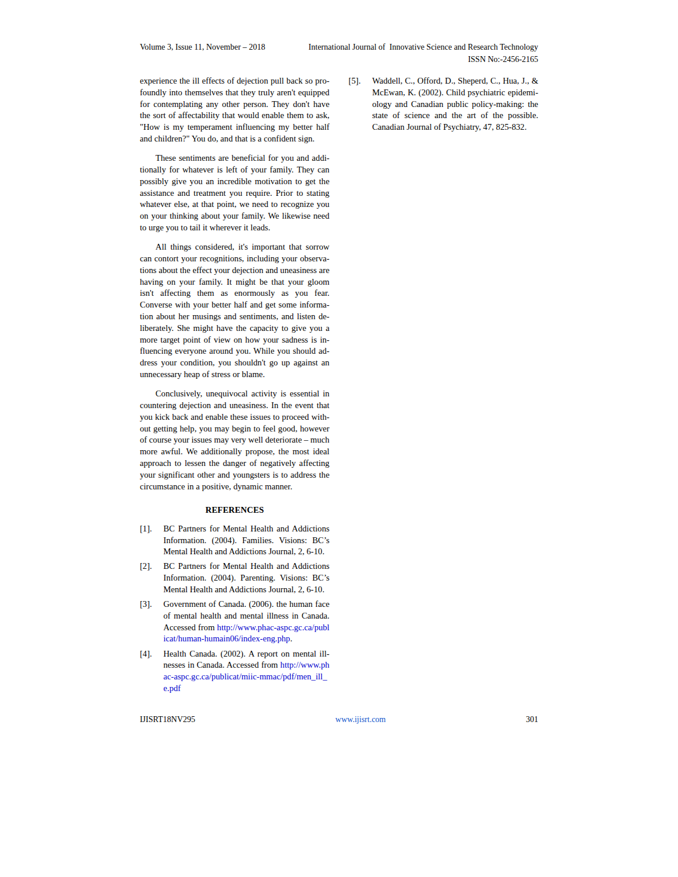Volume 3, Issue 11, November – 2018
International Journal of Innovative Science and Research Technology
ISSN No:-2456-2165
experience the ill effects of dejection pull back so profoundly into themselves that they truly aren't equipped for contemplating any other person. They don't have the sort of affectability that would enable them to ask, "How is my temperament influencing my better half and children?" You do, and that is a confident sign.
These sentiments are beneficial for you and additionally for whatever is left of your family. They can possibly give you an incredible motivation to get the assistance and treatment you require. Prior to stating whatever else, at that point, we need to recognize you on your thinking about your family. We likewise need to urge you to tail it wherever it leads.
All things considered, it's important that sorrow can contort your recognitions, including your observations about the effect your dejection and uneasiness are having on your family. It might be that your gloom isn't affecting them as enormously as you fear. Converse with your better half and get some information about her musings and sentiments, and listen deliberately. She might have the capacity to give you a more target point of view on how your sadness is influencing everyone around you. While you should address your condition, you shouldn't go up against an unnecessary heap of stress or blame.
Conclusively, unequivocal activity is essential in countering dejection and uneasiness. In the event that you kick back and enable these issues to proceed without getting help, you may begin to feel good, however of course your issues may very well deteriorate – much more awful. We additionally propose, the most ideal approach to lessen the danger of negatively affecting your significant other and youngsters is to address the circumstance in a positive, dynamic manner.
REFERENCES
BC Partners for Mental Health and Addictions Information. (2004). Families. Visions: BC’s Mental Health and Addictions Journal, 2, 6-10.
BC Partners for Mental Health and Addictions Information. (2004). Parenting. Visions: BC’s Mental Health and Addictions Journal, 2, 6-10.
Government of Canada. (2006). the human face of mental health and mental illness in Canada. Accessed from http://www.phac-aspc.gc.ca/publicat/human-humain06/index-eng.php.
Health Canada. (2002). A report on mental illnesses in Canada. Accessed from http://www.phac-aspc.gc.ca/publicat/miic-mmac/pdf/men_ill_e.pdf
Waddell, C., Offord, D., Sheperd, C., Hua, J., & McEwan, K. (2002). Child psychiatric epidemiology and Canadian public policy-making: the state of science and the art of the possible. Canadian Journal of Psychiatry, 47, 825-832.
IJISRT18NV295
www.ijisrt.com
301